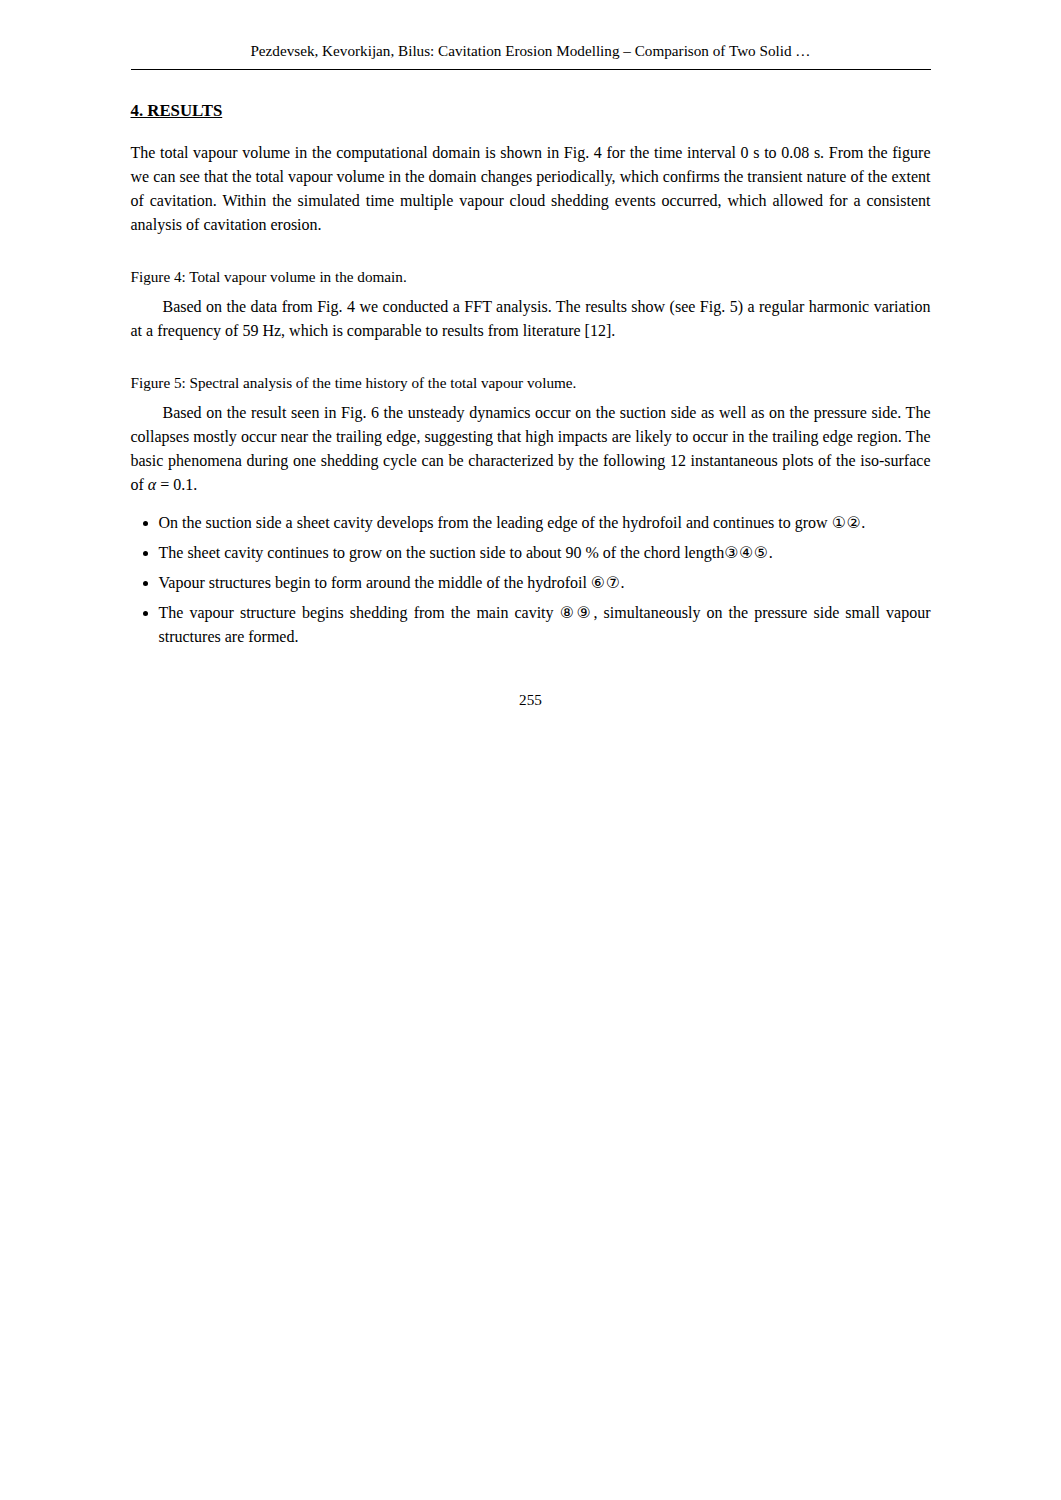Pezdevsek, Kevorkijan, Bilus: Cavitation Erosion Modelling – Comparison of Two Solid …
4. RESULTS
The total vapour volume in the computational domain is shown in Fig. 4 for the time interval 0 s to 0.08 s. From the figure we can see that the total vapour volume in the domain changes periodically, which confirms the transient nature of the extent of cavitation. Within the simulated time multiple vapour cloud shedding events occurred, which allowed for a consistent analysis of cavitation erosion.
Figure 4: Total vapour volume in the domain.
Based on the data from Fig. 4 we conducted a FFT analysis. The results show (see Fig. 5) a regular harmonic variation at a frequency of 59 Hz, which is comparable to results from literature [12].
Figure 5: Spectral analysis of the time history of the total vapour volume.
Based on the result seen in Fig. 6 the unsteady dynamics occur on the suction side as well as on the pressure side. The collapses mostly occur near the trailing edge, suggesting that high impacts are likely to occur in the trailing edge region. The basic phenomena during one shedding cycle can be characterized by the following 12 instantaneous plots of the iso-surface of α = 0.1.
On the suction side a sheet cavity develops from the leading edge of the hydrofoil and continues to grow ①②.
The sheet cavity continues to grow on the suction side to about 90 % of the chord length③④⑤.
Vapour structures begin to form around the middle of the hydrofoil ⑥⑦.
The vapour structure begins shedding from the main cavity ⑧⑨, simultaneously on the pressure side small vapour structures are formed.
255